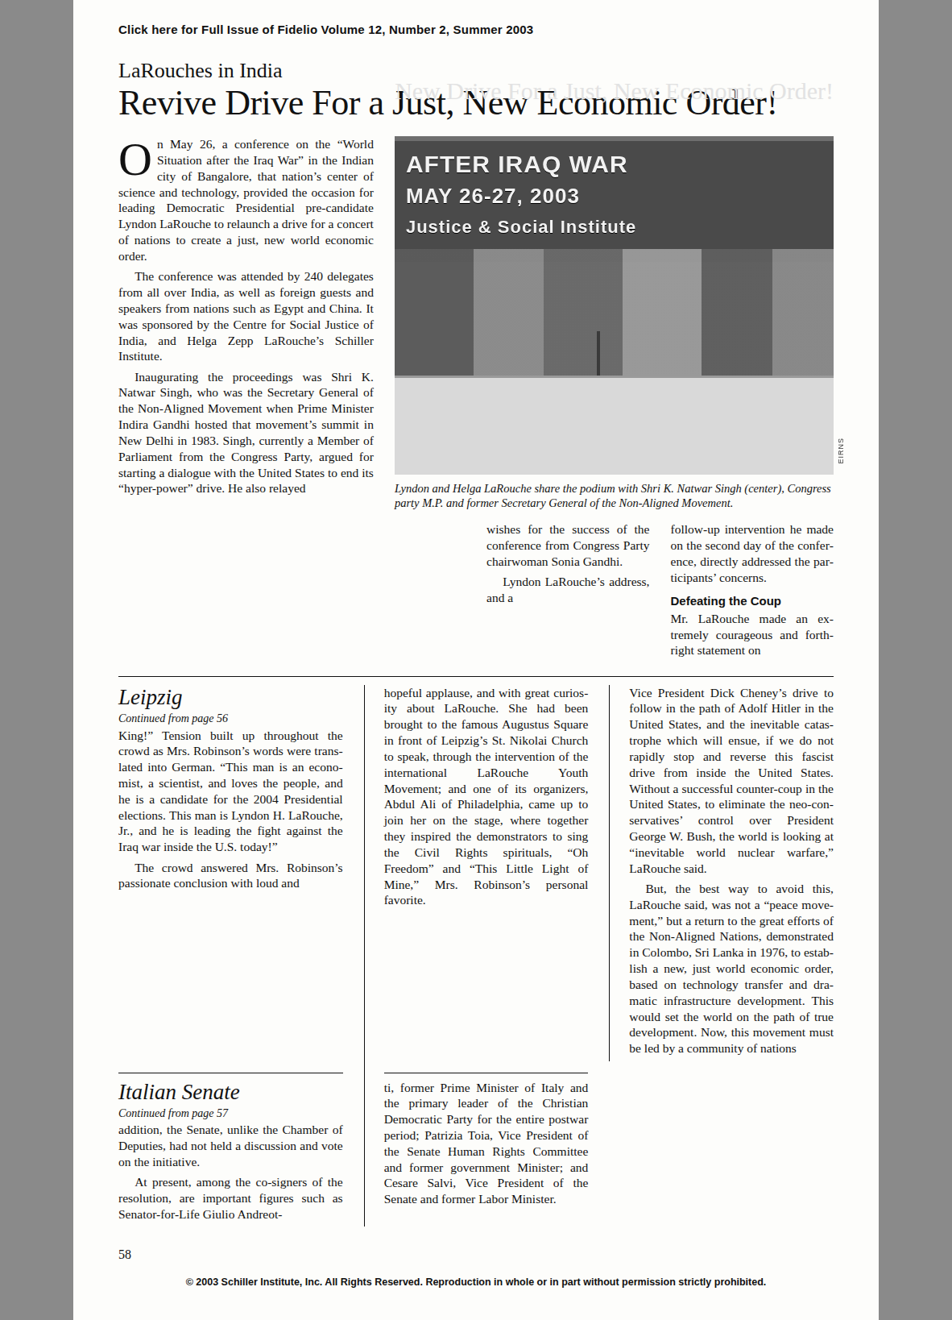Click here for Full Issue of Fidelio Volume 12, Number 2, Summer 2003
New Drive For a Just, New Economic Order!
LaRouches in India
Revive Drive For a Just, New Economic Order!
On May 26, a conference on the “World Situation after the Iraq War” in the Indian city of Bangalore, that nation’s center of science and technology, provided the occasion for leading Democratic Presidential pre-candidate Lyndon LaRouche to relaunch a drive for a concert of nations to create a just, new world economic order.
The conference was attended by 240 delegates from all over India, as well as foreign guests and speakers from nations such as Egypt and China. It was sponsored by the Centre for Social Justice of India, and Helga Zepp LaRouche’s Schiller Institute.
Inaugurating the proceedings was Shri K. Natwar Singh, who was the Secretary General of the Non-Aligned Movement when Prime Minister Indira Gandhi hosted that movement’s summit in New Delhi in 1983. Singh, currently a Member of Parliament from the Congress Party, argued for starting a dialogue with the United States to end its “hyper-power” drive. He also relayed
AFTER IRAQ WAR
MAY 26-27, 2003
Justice & Social Institute
EIRNS
Lyndon and Helga LaRouche share the podium with Shri K. Natwar Singh (center), Congress party M.P. and former Secretary General of the Non-Aligned Movement.
wishes for the success of the conference from Congress Party chairwoman Sonia Gandhi.
Lyndon LaRouche’s address, and a
follow-up intervention he made on the second day of the conference, directly addressed the participants’ concerns.
Defeating the Coup
Mr. LaRouche made an extremely courageous and forthright statement on
Leipzig
Continued from page 56
King!” Tension built up throughout the crowd as Mrs. Robinson’s words were translated into German. “This man is an economist, a scientist, and loves the people, and he is a candidate for the 2004 Presidential elections. This man is Lyndon H. LaRouche, Jr., and he is leading the fight against the Iraq war inside the U.S. today!”
The crowd answered Mrs. Robinson’s passionate conclusion with loud and
hopeful applause, and with great curiosity about LaRouche. She had been brought to the famous Augustus Square in front of Leipzig’s St. Nikolai Church to speak, through the intervention of the international LaRouche Youth Movement; and one of its organizers, Abdul Ali of Philadelphia, came up to join her on the stage, where together they inspired the demonstrators to sing the Civil Rights spirituals, “Oh Freedom” and “This Little Light of Mine,” Mrs. Robinson’s personal favorite.
Vice President Dick Cheney’s drive to follow in the path of Adolf Hitler in the United States, and the inevitable catastrophe which will ensue, if we do not rapidly stop and reverse this fascist drive from inside the United States. Without a successful counter-coup in the United States, to eliminate the neo-conservatives’ control over President George W. Bush, the world is looking at “inevitable world nuclear warfare,” LaRouche said.
But, the best way to avoid this, LaRouche said, was not a “peace movement,” but a return to the great efforts of the Non-Aligned Nations, demonstrated in Colombo, Sri Lanka in 1976, to establish a new, just world economic order, based on technology transfer and dramatic infrastructure development. This would set the world on the path of true development. Now, this movement must be led by a community of nations
Italian Senate
Continued from page 57
addition, the Senate, unlike the Chamber of Deputies, had not held a discussion and vote on the initiative.
At present, among the co-signers of the resolution, are important figures such as Senator-for-Life Giulio Andreot-
ti, former Prime Minister of Italy and the primary leader of the Christian Democratic Party for the entire postwar period; Patrizia Toia, Vice President of the Senate Human Rights Committee and former government Minister; and Cesare Salvi, Vice President of the Senate and former Labor Minister.
58
© 2003 Schiller Institute, Inc. All Rights Reserved. Reproduction in whole or in part without permission strictly prohibited.